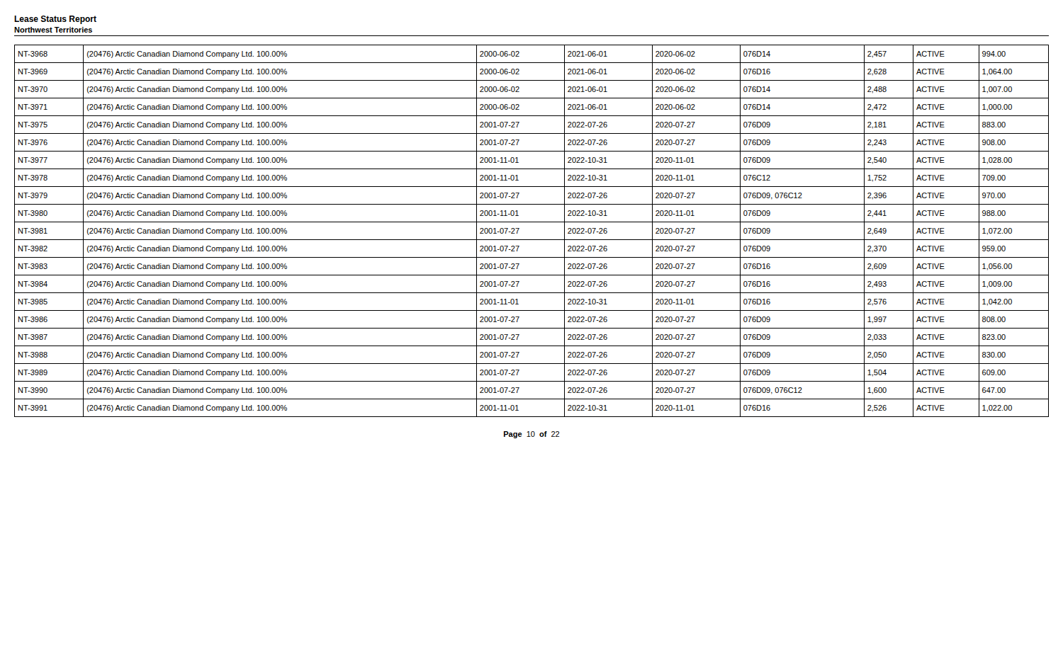Lease Status Report
Northwest Territories
| NT-3968 | (20476) Arctic Canadian Diamond Company Ltd. 100.00% | 2000-06-02 | 2021-06-01 | 2020-06-02 | 076D14 | 2,457 | ACTIVE | 994.00 |
| NT-3969 | (20476) Arctic Canadian Diamond Company Ltd. 100.00% | 2000-06-02 | 2021-06-01 | 2020-06-02 | 076D16 | 2,628 | ACTIVE | 1,064.00 |
| NT-3970 | (20476) Arctic Canadian Diamond Company Ltd. 100.00% | 2000-06-02 | 2021-06-01 | 2020-06-02 | 076D14 | 2,488 | ACTIVE | 1,007.00 |
| NT-3971 | (20476) Arctic Canadian Diamond Company Ltd. 100.00% | 2000-06-02 | 2021-06-01 | 2020-06-02 | 076D14 | 2,472 | ACTIVE | 1,000.00 |
| NT-3975 | (20476) Arctic Canadian Diamond Company Ltd. 100.00% | 2001-07-27 | 2022-07-26 | 2020-07-27 | 076D09 | 2,181 | ACTIVE | 883.00 |
| NT-3976 | (20476) Arctic Canadian Diamond Company Ltd. 100.00% | 2001-07-27 | 2022-07-26 | 2020-07-27 | 076D09 | 2,243 | ACTIVE | 908.00 |
| NT-3977 | (20476) Arctic Canadian Diamond Company Ltd. 100.00% | 2001-11-01 | 2022-10-31 | 2020-11-01 | 076D09 | 2,540 | ACTIVE | 1,028.00 |
| NT-3978 | (20476) Arctic Canadian Diamond Company Ltd. 100.00% | 2001-11-01 | 2022-10-31 | 2020-11-01 | 076C12 | 1,752 | ACTIVE | 709.00 |
| NT-3979 | (20476) Arctic Canadian Diamond Company Ltd. 100.00% | 2001-07-27 | 2022-07-26 | 2020-07-27 | 076D09, 076C12 | 2,396 | ACTIVE | 970.00 |
| NT-3980 | (20476) Arctic Canadian Diamond Company Ltd. 100.00% | 2001-11-01 | 2022-10-31 | 2020-11-01 | 076D09 | 2,441 | ACTIVE | 988.00 |
| NT-3981 | (20476) Arctic Canadian Diamond Company Ltd. 100.00% | 2001-07-27 | 2022-07-26 | 2020-07-27 | 076D09 | 2,649 | ACTIVE | 1,072.00 |
| NT-3982 | (20476) Arctic Canadian Diamond Company Ltd. 100.00% | 2001-07-27 | 2022-07-26 | 2020-07-27 | 076D09 | 2,370 | ACTIVE | 959.00 |
| NT-3983 | (20476) Arctic Canadian Diamond Company Ltd. 100.00% | 2001-07-27 | 2022-07-26 | 2020-07-27 | 076D16 | 2,609 | ACTIVE | 1,056.00 |
| NT-3984 | (20476) Arctic Canadian Diamond Company Ltd. 100.00% | 2001-07-27 | 2022-07-26 | 2020-07-27 | 076D16 | 2,493 | ACTIVE | 1,009.00 |
| NT-3985 | (20476) Arctic Canadian Diamond Company Ltd. 100.00% | 2001-11-01 | 2022-10-31 | 2020-11-01 | 076D16 | 2,576 | ACTIVE | 1,042.00 |
| NT-3986 | (20476) Arctic Canadian Diamond Company Ltd. 100.00% | 2001-07-27 | 2022-07-26 | 2020-07-27 | 076D09 | 1,997 | ACTIVE | 808.00 |
| NT-3987 | (20476) Arctic Canadian Diamond Company Ltd. 100.00% | 2001-07-27 | 2022-07-26 | 2020-07-27 | 076D09 | 2,033 | ACTIVE | 823.00 |
| NT-3988 | (20476) Arctic Canadian Diamond Company Ltd. 100.00% | 2001-07-27 | 2022-07-26 | 2020-07-27 | 076D09 | 2,050 | ACTIVE | 830.00 |
| NT-3989 | (20476) Arctic Canadian Diamond Company Ltd. 100.00% | 2001-07-27 | 2022-07-26 | 2020-07-27 | 076D09 | 1,504 | ACTIVE | 609.00 |
| NT-3990 | (20476) Arctic Canadian Diamond Company Ltd. 100.00% | 2001-07-27 | 2022-07-26 | 2020-07-27 | 076D09, 076C12 | 1,600 | ACTIVE | 647.00 |
| NT-3991 | (20476) Arctic Canadian Diamond Company Ltd. 100.00% | 2001-11-01 | 2022-10-31 | 2020-11-01 | 076D16 | 2,526 | ACTIVE | 1,022.00 |
Page 10 of 22